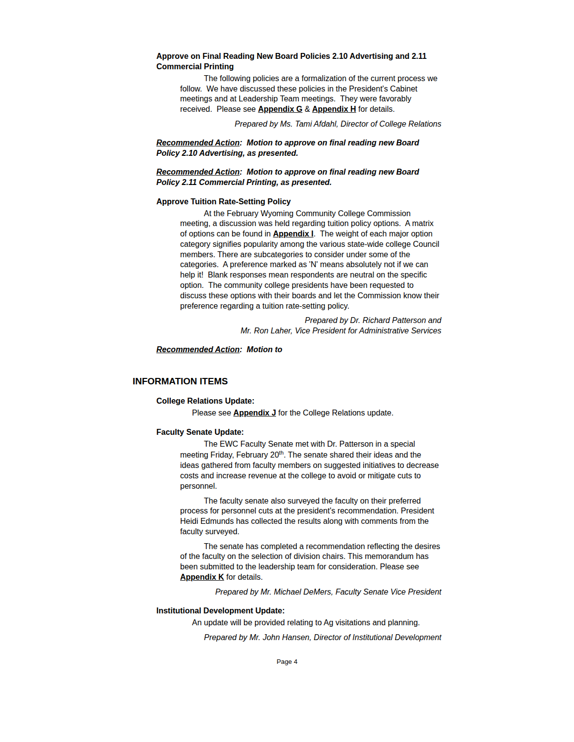Approve on Final Reading New Board Policies 2.10 Advertising and 2.11 Commercial Printing
The following policies are a formalization of the current process we follow. We have discussed these policies in the President's Cabinet meetings and at Leadership Team meetings. They were favorably received. Please see Appendix G & Appendix H for details.
Prepared by Ms. Tami Afdahl, Director of College Relations
Recommended Action: Motion to approve on final reading new Board Policy 2.10 Advertising, as presented.
Recommended Action: Motion to approve on final reading new Board Policy 2.11 Commercial Printing, as presented.
Approve Tuition Rate-Setting Policy
At the February Wyoming Community College Commission meeting, a discussion was held regarding tuition policy options. A matrix of options can be found in Appendix I. The weight of each major option category signifies popularity among the various state-wide college Council members. There are subcategories to consider under some of the categories. A preference marked as 'N' means absolutely not if we can help it! Blank responses mean respondents are neutral on the specific option. The community college presidents have been requested to discuss these options with their boards and let the Commission know their preference regarding a tuition rate-setting policy.
Prepared by Dr. Richard Patterson and
Mr. Ron Laher, Vice President for Administrative Services
Recommended Action: Motion to
INFORMATION ITEMS
College Relations Update:
Please see Appendix J for the College Relations update.
Faculty Senate Update:
The EWC Faculty Senate met with Dr. Patterson in a special meeting Friday, February 20th. The senate shared their ideas and the ideas gathered from faculty members on suggested initiatives to decrease costs and increase revenue at the college to avoid or mitigate cuts to personnel.
The faculty senate also surveyed the faculty on their preferred process for personnel cuts at the president's recommendation. President Heidi Edmunds has collected the results along with comments from the faculty surveyed.
The senate has completed a recommendation reflecting the desires of the faculty on the selection of division chairs. This memorandum has been submitted to the leadership team for consideration. Please see Appendix K for details.
Prepared by Mr. Michael DeMers, Faculty Senate Vice President
Institutional Development Update:
An update will be provided relating to Ag visitations and planning.
Prepared by Mr. John Hansen, Director of Institutional Development
Page 4